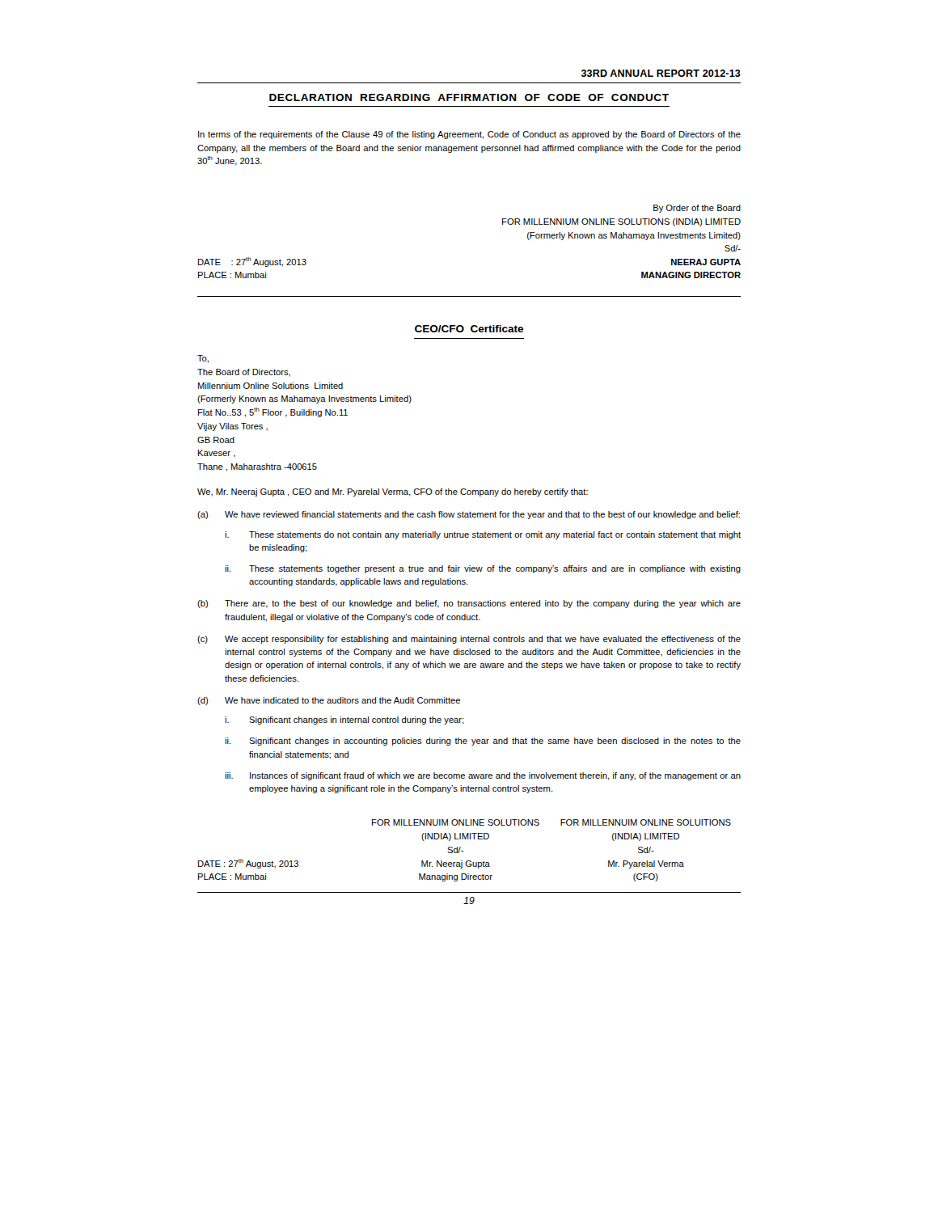33RD ANNUAL REPORT 2012-13
DECLARATION REGARDING AFFIRMATION OF CODE OF CONDUCT
In terms of the requirements of the Clause 49 of the listing Agreement, Code of Conduct as approved by the Board of Directors of the Company, all the members of the Board and the senior management personnel had affirmed compliance with the Code for the period 30th June, 2013.
By Order of the Board
FOR MILLENNIUM ONLINE SOLUTIONS (INDIA) LIMITED
(Formerly Known as Mahamaya Investments Limited)
Sd/-
DATE : 27th August, 2013
PLACE : Mumbai
NEERAJ GUPTA
MANAGING DIRECTOR
CEO/CFO Certificate
To,
The Board of Directors,
Millennium Online Solutions Limited
(Formerly Known as Mahamaya Investments Limited)
Flat No..53 , 5th Floor , Building No.11
Vijay Vilas Tores ,
GB Road
Kaveser ,
Thane , Maharashtra -400615
We, Mr. Neeraj Gupta , CEO and Mr. Pyarelal Verma, CFO of the Company do hereby certify that:
(a) We have reviewed financial statements and the cash flow statement for the year and that to the best of our knowledge and belief:
i. These statements do not contain any materially untrue statement or omit any material fact or contain statement that might be misleading;
ii. These statements together present a true and fair view of the company’s affairs and are in compliance with existing accounting standards, applicable laws and regulations.
(b) There are, to the best of our knowledge and belief, no transactions entered into by the company during the year which are fraudulent, illegal or violative of the Company’s code of conduct.
(c) We accept responsibility for establishing and maintaining internal controls and that we have evaluated the effectiveness of the internal control systems of the Company and we have disclosed to the auditors and the Audit Committee, deficiencies in the design or operation of internal controls, if any of which we are aware and the steps we have taken or propose to take to rectify these deficiencies.
(d) We have indicated to the auditors and the Audit Committee
i. Significant changes in internal control during the year;
ii. Significant changes in accounting policies during the year and that the same have been disclosed in the notes to the financial statements; and
iii. Instances of significant fraud of which we are become aware and the involvement therein, if any, of the management or an employee having a significant role in the Company’s internal control system.
| | FOR MILLENNUIM ONLINE SOLUTIONS | FOR MILLENNUIM ONLINE SOLUITIONS |
| | (INDIA) LIMITED | (INDIA) LIMITED |
| | Sd/- | Sd/- |
| DATE : 27 th August, 2013 | Mr. Neeraj Gupta | Mr. Pyarelal Verma |
| PLACE : Mumbai | Managing Director | (CFO) |
19